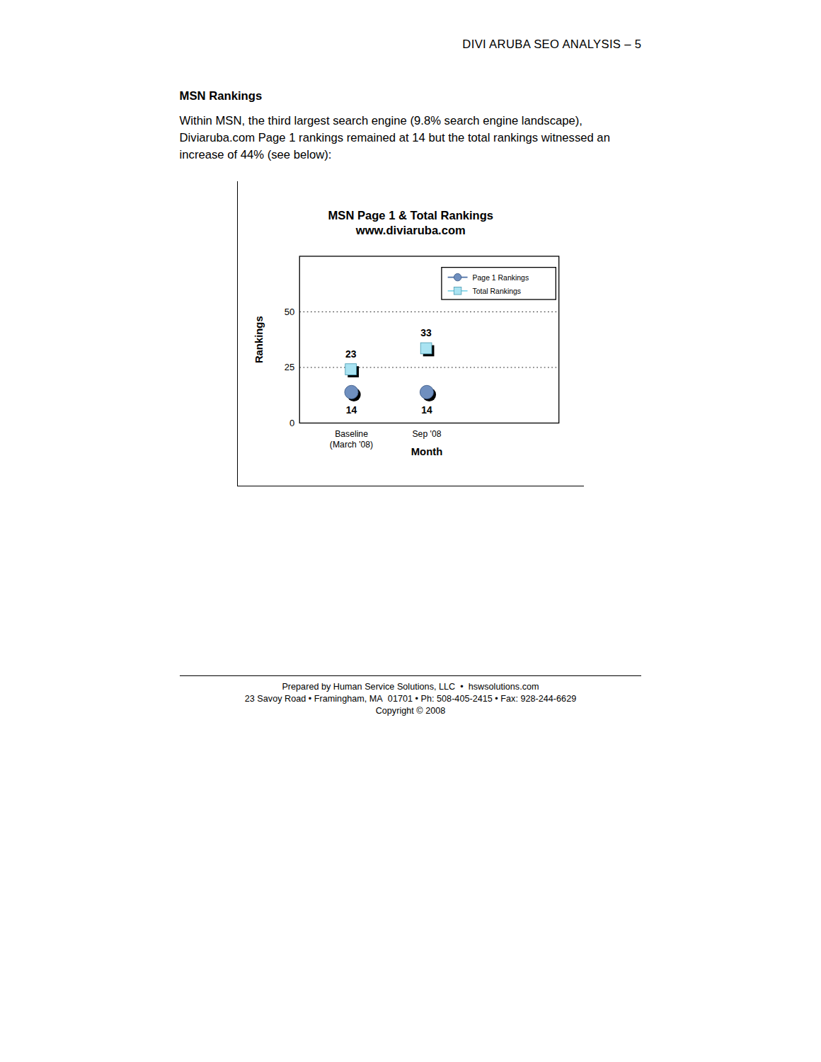DIVI ARUBA SEO ANALYSIS – 5
MSN Rankings
Within MSN, the third largest search engine (9.8% search engine landscape), Diviaruba.com Page 1 rankings remained at 14 but the total rankings witnessed an increase of 44% (see below):
MSN Page 1 & Total Rankings www.diviaruba.com 50 25 0 Rankings Page 1 Rankings Total Rankings 23 14 33 14 Baseline (March '08) Sep '08 Month
Prepared by Human Service Solutions, LLC • hswsolutions.com
23 Savoy Road • Framingham, MA 01701 • Ph: 508-405-2415 • Fax: 928-244-6629
Copyright © 2008